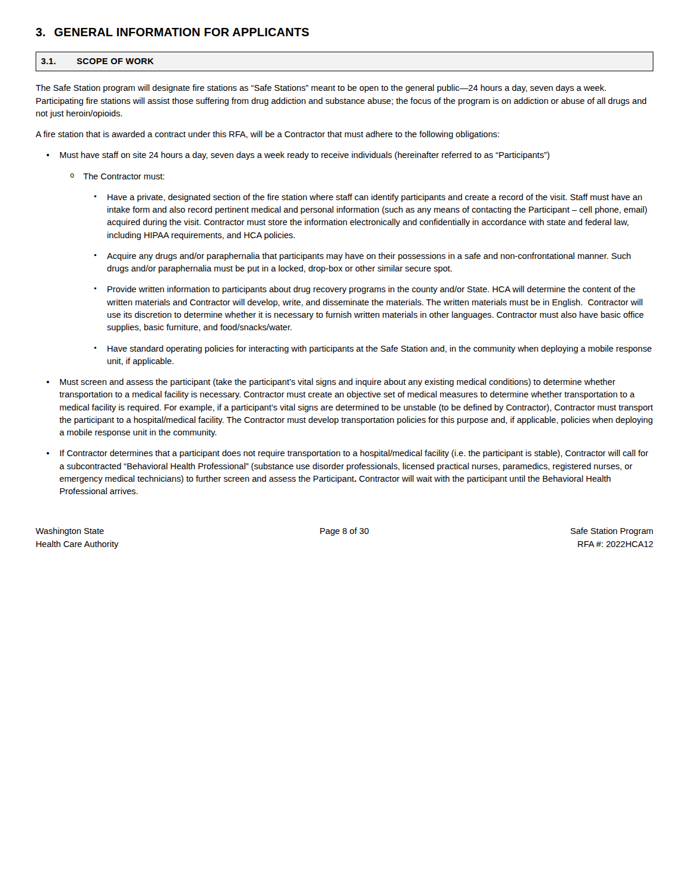3. GENERAL INFORMATION FOR APPLICANTS
3.1. SCOPE OF WORK
The Safe Station program will designate fire stations as “Safe Stations” meant to be open to the general public—24 hours a day, seven days a week. Participating fire stations will assist those suffering from drug addiction and substance abuse; the focus of the program is on addiction or abuse of all drugs and not just heroin/opioids.
A fire station that is awarded a contract under this RFA, will be a Contractor that must adhere to the following obligations:
Must have staff on site 24 hours a day, seven days a week ready to receive individuals (hereinafter referred to as “Participants”)
The Contractor must:
Have a private, designated section of the fire station where staff can identify participants and create a record of the visit. Staff must have an intake form and also record pertinent medical and personal information (such as any means of contacting the Participant – cell phone, email) acquired during the visit. Contractor must store the information electronically and confidentially in accordance with state and federal law, including HIPAA requirements, and HCA policies.
Acquire any drugs and/or paraphernalia that participants may have on their possessions in a safe and non-confrontational manner. Such drugs and/or paraphernalia must be put in a locked, drop-box or other similar secure spot.
Provide written information to participants about drug recovery programs in the county and/or State. HCA will determine the content of the written materials and Contractor will develop, write, and disseminate the materials. The written materials must be in English. Contractor will use its discretion to determine whether it is necessary to furnish written materials in other languages. Contractor must also have basic office supplies, basic furniture, and food/snacks/water.
Have standard operating policies for interacting with participants at the Safe Station and, in the community when deploying a mobile response unit, if applicable.
Must screen and assess the participant (take the participant’s vital signs and inquire about any existing medical conditions) to determine whether transportation to a medical facility is necessary. Contractor must create an objective set of medical measures to determine whether transportation to a medical facility is required. For example, if a participant’s vital signs are determined to be unstable (to be defined by Contractor), Contractor must transport the participant to a hospital/medical facility. The Contractor must develop transportation policies for this purpose and, if applicable, policies when deploying a mobile response unit in the community.
If Contractor determines that a participant does not require transportation to a hospital/medical facility (i.e. the participant is stable), Contractor will call for a subcontracted “Behavioral Health Professional” (substance use disorder professionals, licensed practical nurses, paramedics, registered nurses, or emergency medical technicians) to further screen and assess the Participant. Contractor will wait with the participant until the Behavioral Health Professional arrives.
Washington State Health Care Authority
Page 8 of 30
Safe Station Program RFA #: 2022HCA12